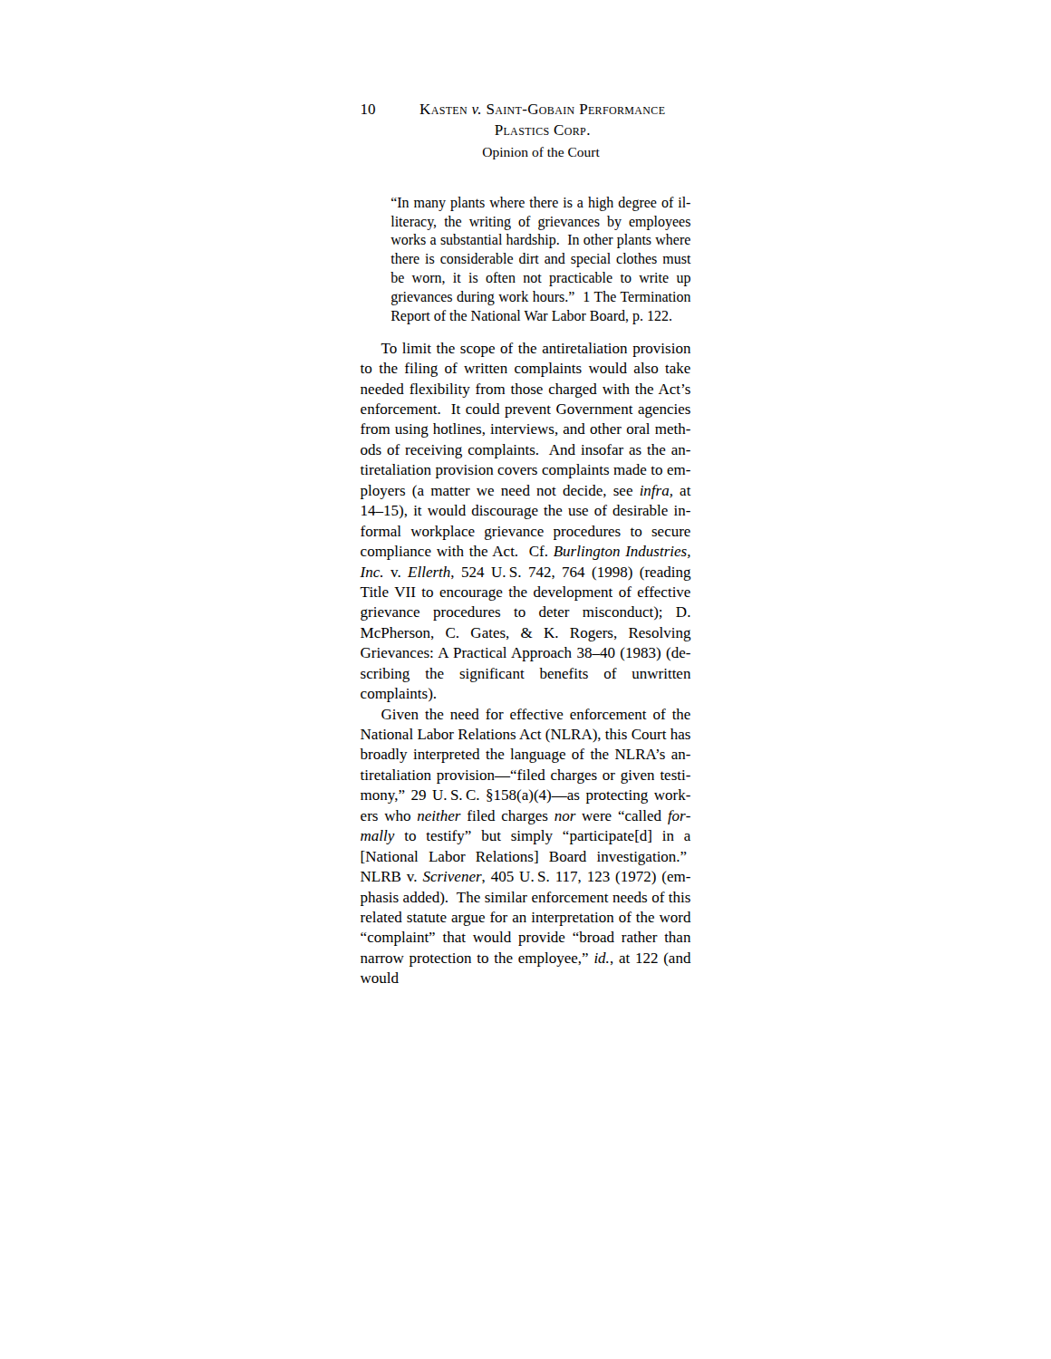10 Kasten v. Saint-Gobain Performance
Plastics Corp.
Opinion of the Court
“In many plants where there is a high degree of illiteracy, the writing of grievances by employees works a substantial hardship. In other plants where there is considerable dirt and special clothes must be worn, it is often not practicable to write up grievances during work hours.” 1 The Termination Report of the National War Labor Board, p. 122.
To limit the scope of the antiretaliation provision to the filing of written complaints would also take needed flexibility from those charged with the Act’s enforcement. It could prevent Government agencies from using hotlines, interviews, and other oral methods of receiving complaints. And insofar as the antiretaliation provision covers complaints made to employers (a matter we need not decide, see infra, at 14–15), it would discourage the use of desirable informal workplace grievance procedures to secure compliance with the Act. Cf. Burlington Industries, Inc. v. Ellerth, 524 U. S. 742, 764 (1998) (reading Title VII to encourage the development of effective grievance procedures to deter misconduct); D. McPherson, C. Gates, & K. Rogers, Resolving Grievances: A Practical Approach 38–40 (1983) (describing the significant benefits of unwritten complaints).
Given the need for effective enforcement of the National Labor Relations Act (NLRA), this Court has broadly interpreted the language of the NLRA’s antiretaliation provision—“filed charges or given testimony,” 29 U. S. C. §158(a)(4)—as protecting workers who neither filed charges nor were “called formally to testify” but simply “participate[d] in a [National Labor Relations] Board investigation.” NLRB v. Scrivener, 405 U. S. 117, 123 (1972) (emphasis added). The similar enforcement needs of this related statute argue for an interpretation of the word “complaint” that would provide “broad rather than narrow protection to the employee,” id., at 122 (and would